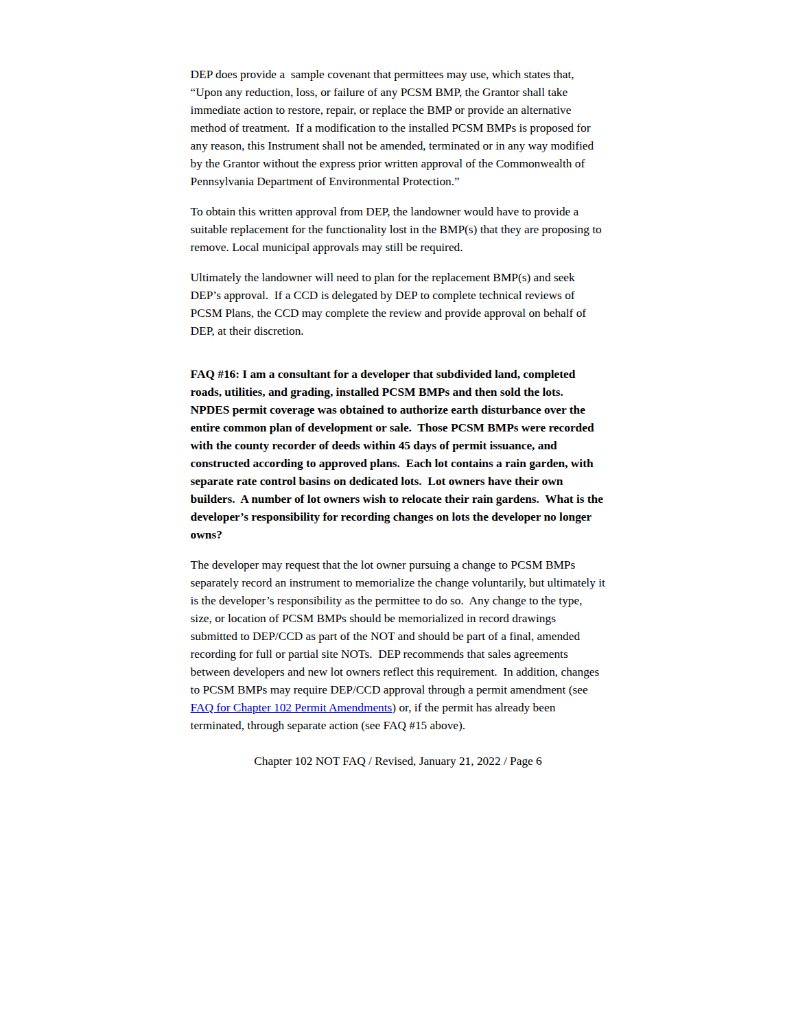DEP does provide a sample covenant that permittees may use, which states that, “Upon any reduction, loss, or failure of any PCSM BMP, the Grantor shall take immediate action to restore, repair, or replace the BMP or provide an alternative method of treatment. If a modification to the installed PCSM BMPs is proposed for any reason, this Instrument shall not be amended, terminated or in any way modified by the Grantor without the express prior written approval of the Commonwealth of Pennsylvania Department of Environmental Protection.”
To obtain this written approval from DEP, the landowner would have to provide a suitable replacement for the functionality lost in the BMP(s) that they are proposing to remove. Local municipal approvals may still be required.
Ultimately the landowner will need to plan for the replacement BMP(s) and seek DEP’s approval. If a CCD is delegated by DEP to complete technical reviews of PCSM Plans, the CCD may complete the review and provide approval on behalf of DEP, at their discretion.
FAQ #16: I am a consultant for a developer that subdivided land, completed roads, utilities, and grading, installed PCSM BMPs and then sold the lots. NPDES permit coverage was obtained to authorize earth disturbance over the entire common plan of development or sale. Those PCSM BMPs were recorded with the county recorder of deeds within 45 days of permit issuance, and constructed according to approved plans. Each lot contains a rain garden, with separate rate control basins on dedicated lots. Lot owners have their own builders. A number of lot owners wish to relocate their rain gardens. What is the developer’s responsibility for recording changes on lots the developer no longer owns?
The developer may request that the lot owner pursuing a change to PCSM BMPs separately record an instrument to memorialize the change voluntarily, but ultimately it is the developer’s responsibility as the permittee to do so. Any change to the type, size, or location of PCSM BMPs should be memorialized in record drawings submitted to DEP/CCD as part of the NOT and should be part of a final, amended recording for full or partial site NOTs. DEP recommends that sales agreements between developers and new lot owners reflect this requirement. In addition, changes to PCSM BMPs may require DEP/CCD approval through a permit amendment (see FAQ for Chapter 102 Permit Amendments) or, if the permit has already been terminated, through separate action (see FAQ #15 above).
Chapter 102 NOT FAQ / Revised, January 21, 2022 / Page 6